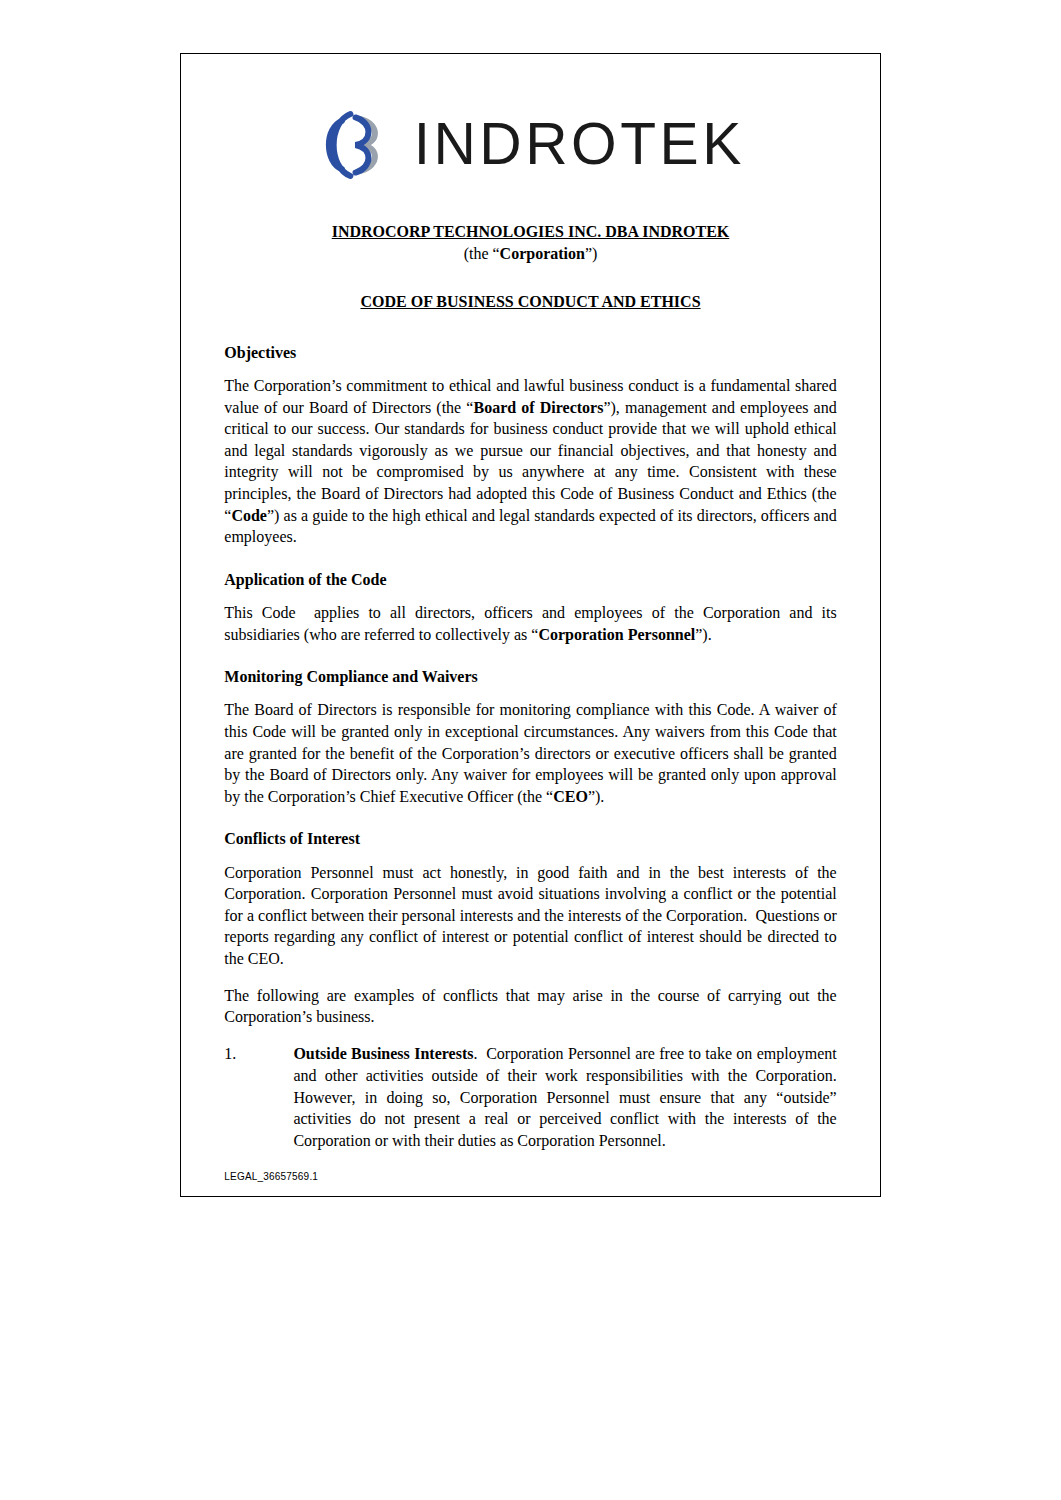INDROTEK
INDROCORP TECHNOLOGIES INC. DBA INDROTEK
(the “Corporation”)
CODE OF BUSINESS CONDUCT AND ETHICS
Objectives
The Corporation’s commitment to ethical and lawful business conduct is a fundamental shared value of our Board of Directors (the “Board of Directors”), management and employees and critical to our success. Our standards for business conduct provide that we will uphold ethical and legal standards vigorously as we pursue our financial objectives, and that honesty and integrity will not be compromised by us anywhere at any time. Consistent with these principles, the Board of Directors had adopted this Code of Business Conduct and Ethics (the “Code”) as a guide to the high ethical and legal standards expected of its directors, officers and employees.
Application of the Code
This Code applies to all directors, officers and employees of the Corporation and its subsidiaries (who are referred to collectively as “Corporation Personnel”).
Monitoring Compliance and Waivers
The Board of Directors is responsible for monitoring compliance with this Code. A waiver of this Code will be granted only in exceptional circumstances. Any waivers from this Code that are granted for the benefit of the Corporation’s directors or executive officers shall be granted by the Board of Directors only. Any waiver for employees will be granted only upon approval by the Corporation’s Chief Executive Officer (the “CEO”).
Conflicts of Interest
Corporation Personnel must act honestly, in good faith and in the best interests of the Corporation. Corporation Personnel must avoid situations involving a conflict or the potential for a conflict between their personal interests and the interests of the Corporation. Questions or reports regarding any conflict of interest or potential conflict of interest should be directed to the CEO.
The following are examples of conflicts that may arise in the course of carrying out the Corporation’s business.
Outside Business Interests. Corporation Personnel are free to take on employment and other activities outside of their work responsibilities with the Corporation. However, in doing so, Corporation Personnel must ensure that any “outside” activities do not present a real or perceived conflict with the interests of the Corporation or with their duties as Corporation Personnel.
LEGAL_36657569.1